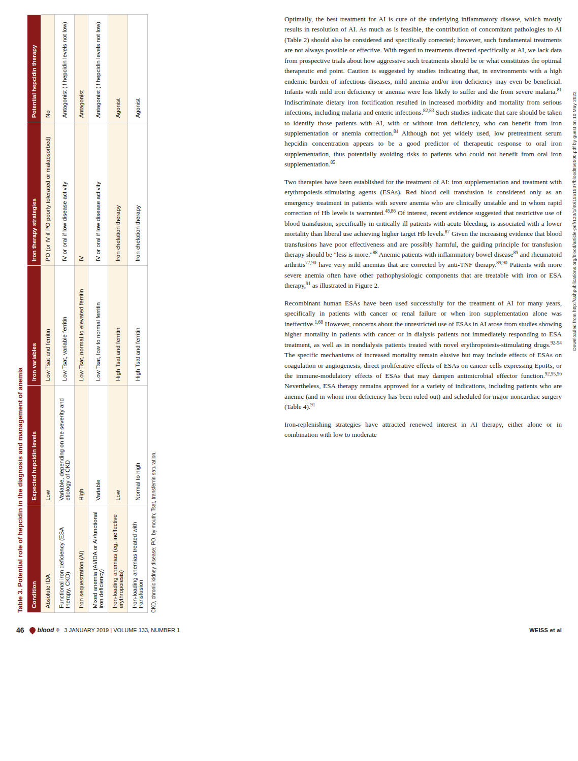Downloaded from http://ashpublications.org/blood/article-pdf/133/1/40/1551537/blood856500.pdf by guest on 10 May 2022
Table 3. Potential role of hepcidin in the diagnosis and management of anemia
| Condition | Expected hepcidin levels | Iron variables | Iron therapy strategies | Potential hepcidin therapy |
| --- | --- | --- | --- | --- |
| Absolute IDA | Low | Low Tsat and ferritin | PO (or IV if PO poorly tolerated or malabsorbed) | No |
| Functional iron deficiency (ESA therapy, CKD) | Variable, depending on the severity and etiology of CKD | Low Tsat, variable ferritin | IV or oral if low disease activity | Antagonist (if hepcidin levels not low) |
| Iron sequestration (AI) | High | Low Tsat, normal to elevated ferritin | IV | Antagonist |
| Mixed anemia (AI/IDA or AI/functional iron deficiency) | Variable | Low Tsat, low to normal ferritin | IV or oral if low disease activity | Antagonist (if hepcidin levels not low) |
| Iron-loading anemias (eg, ineffective erythropoiesis) | Low | High Tsat and ferritin | Iron chelation therapy | Agonist |
| Iron-loading anemias treated with transfusion | Normal to high | High Tsat and ferritin | Iron chelation therapy | Agonist |
CKD, chronic kidney disease; PO, by mouth; Tsat, transferrin saturation.
Optimally, the best treatment for AI is cure of the underlying inflammatory disease, which mostly results in resolution of AI. As much as is feasible, the contribution of concomitant pathologies to AI (Table 2) should also be considered and specifically corrected; however, such fundamental treatments are not always possible or effective. With regard to treatments directed specifically at AI, we lack data from prospective trials about how aggressive such treatments should be or what constitutes the optimal therapeutic end point. Caution is suggested by studies indicating that, in environments with a high endemic burden of infectious diseases, mild anemia and/or iron deficiency may even be beneficial. Infants with mild iron deficiency or anemia were less likely to suffer and die from severe malaria.81 Indiscriminate dietary iron fortification resulted in increased morbidity and mortality from serious infections, including malaria and enteric infections.82,83 Such studies indicate that care should be taken to identify those patients with AI, with or without iron deficiency, who can benefit from iron supplementation or anemia correction.84 Although not yet widely used, low pretreatment serum hepcidin concentration appears to be a good predictor of therapeutic response to oral iron supplementation, thus potentially avoiding risks to patients who could not benefit from oral iron supplementation.85
Two therapies have been established for the treatment of AI: iron supplementation and treatment with erythropoiesis-stimulating agents (ESAs). Red blood cell transfusion is considered only as an emergency treatment in patients with severe anemia who are clinically unstable and in whom rapid correction of Hb levels is warranted.48,86 Of interest, recent evidence suggested that restrictive use of blood transfusion, specifically in critically ill patients with acute bleeding, is associated with a lower mortality than liberal use achieving higher target Hb levels.87 Given the increasing evidence that blood transfusions have poor effectiveness and are possibly harmful, the guiding principle for transfusion therapy should be "less is more."88 Anemic patients with inflammatory bowel disease89 and rheumatoid arthritis77,90 have very mild anemias that are corrected by anti-TNF therapy.89,90 Patients with more severe anemia often have other pathophysiologic components that are treatable with iron or ESA therapy,91 as illustrated in Figure 2.
Recombinant human ESAs have been used successfully for the treatment of AI for many years, specifically in patients with cancer or renal failure or when iron supplementation alone was ineffective.1,68 However, concerns about the unrestricted use of ESAs in AI arose from studies showing higher mortality in patients with cancer or in dialysis patients not immediately responding to ESA treatment, as well as in nondialysis patients treated with novel erythropoiesis-stimulating drugs.92-94 The specific mechanisms of increased mortality remain elusive but may include effects of ESAs on coagulation or angiogenesis, direct proliferative effects of ESAs on cancer cells expressing EpoRs, or the immune-modulatory effects of ESAs that may dampen antimicrobial effector function.92,95,96 Nevertheless, ESA therapy remains approved for a variety of indications, including patients who are anemic (and in whom iron deficiency has been ruled out) and scheduled for major noncardiac surgery (Table 4).91
Iron-replenishing strategies have attracted renewed interest in AI therapy, either alone or in combination with low to moderate
46 blood® 3 JANUARY 2019 | VOLUME 133, NUMBER 1 WEISS et al